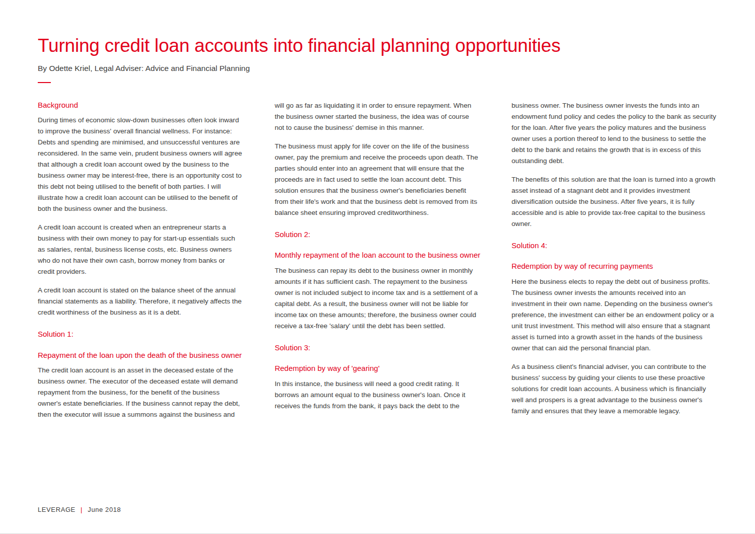Turning credit loan accounts into financial planning opportunities
By Odette Kriel, Legal Adviser: Advice and Financial Planning
Background
During times of economic slow-down businesses often look inward to improve the business' overall financial wellness. For instance: Debts and spending are minimised, and unsuccessful ventures are reconsidered. In the same vein, prudent business owners will agree that although a credit loan account owed by the business to the business owner may be interest-free, there is an opportunity cost to this debt not being utilised to the benefit of both parties. I will illustrate how a credit loan account can be utilised to the benefit of both the business owner and the business.
A credit loan account is created when an entrepreneur starts a business with their own money to pay for start-up essentials such as salaries, rental, business license costs, etc. Business owners who do not have their own cash, borrow money from banks or credit providers.
A credit loan account is stated on the balance sheet of the annual financial statements as a liability. Therefore, it negatively affects the credit worthiness of the business as it is a debt.
Solution 1:
Repayment of the loan upon the death of the business owner
The credit loan account is an asset in the deceased estate of the business owner. The executor of the deceased estate will demand repayment from the business, for the benefit of the business owner's estate beneficiaries. If the business cannot repay the debt, then the executor will issue a summons against the business and will go as far as liquidating it in order to ensure repayment. When the business owner started the business, the idea was of course not to cause the business' demise in this manner.
The business must apply for life cover on the life of the business owner, pay the premium and receive the proceeds upon death. The parties should enter into an agreement that will ensure that the proceeds are in fact used to settle the loan account debt. This solution ensures that the business owner's beneficiaries benefit from their life's work and that the business debt is removed from its balance sheet ensuring improved creditworthiness.
Solution 2:
Monthly repayment of the loan account to the business owner
The business can repay its debt to the business owner in monthly amounts if it has sufficient cash. The repayment to the business owner is not included subject to income tax and is a settlement of a capital debt. As a result, the business owner will not be liable for income tax on these amounts; therefore, the business owner could receive a tax-free 'salary' until the debt has been settled.
Solution 3:
Redemption by way of 'gearing'
In this instance, the business will need a good credit rating. It borrows an amount equal to the business owner's loan. Once it receives the funds from the bank, it pays back the debt to the business owner. The business owner invests the funds into an endowment fund policy and cedes the policy to the bank as security for the loan. After five years the policy matures and the business owner uses a portion thereof to lend to the business to settle the debt to the bank and retains the growth that is in excess of this outstanding debt.
The benefits of this solution are that the loan is turned into a growth asset instead of a stagnant debt and it provides investment diversification outside the business. After five years, it is fully accessible and is able to provide tax-free capital to the business owner.
Solution 4:
Redemption by way of recurring payments
Here the business elects to repay the debt out of business profits. The business owner invests the amounts received into an investment in their own name. Depending on the business owner's preference, the investment can either be an endowment policy or a unit trust investment. This method will also ensure that a stagnant asset is turned into a growth asset in the hands of the business owner that can aid the personal financial plan.
As a business client's financial adviser, you can contribute to the business' success by guiding your clients to use these proactive solutions for credit loan accounts. A business which is financially well and prospers is a great advantage to the business owner's family and ensures that they leave a memorable legacy.
LEVERAGE | June 2018